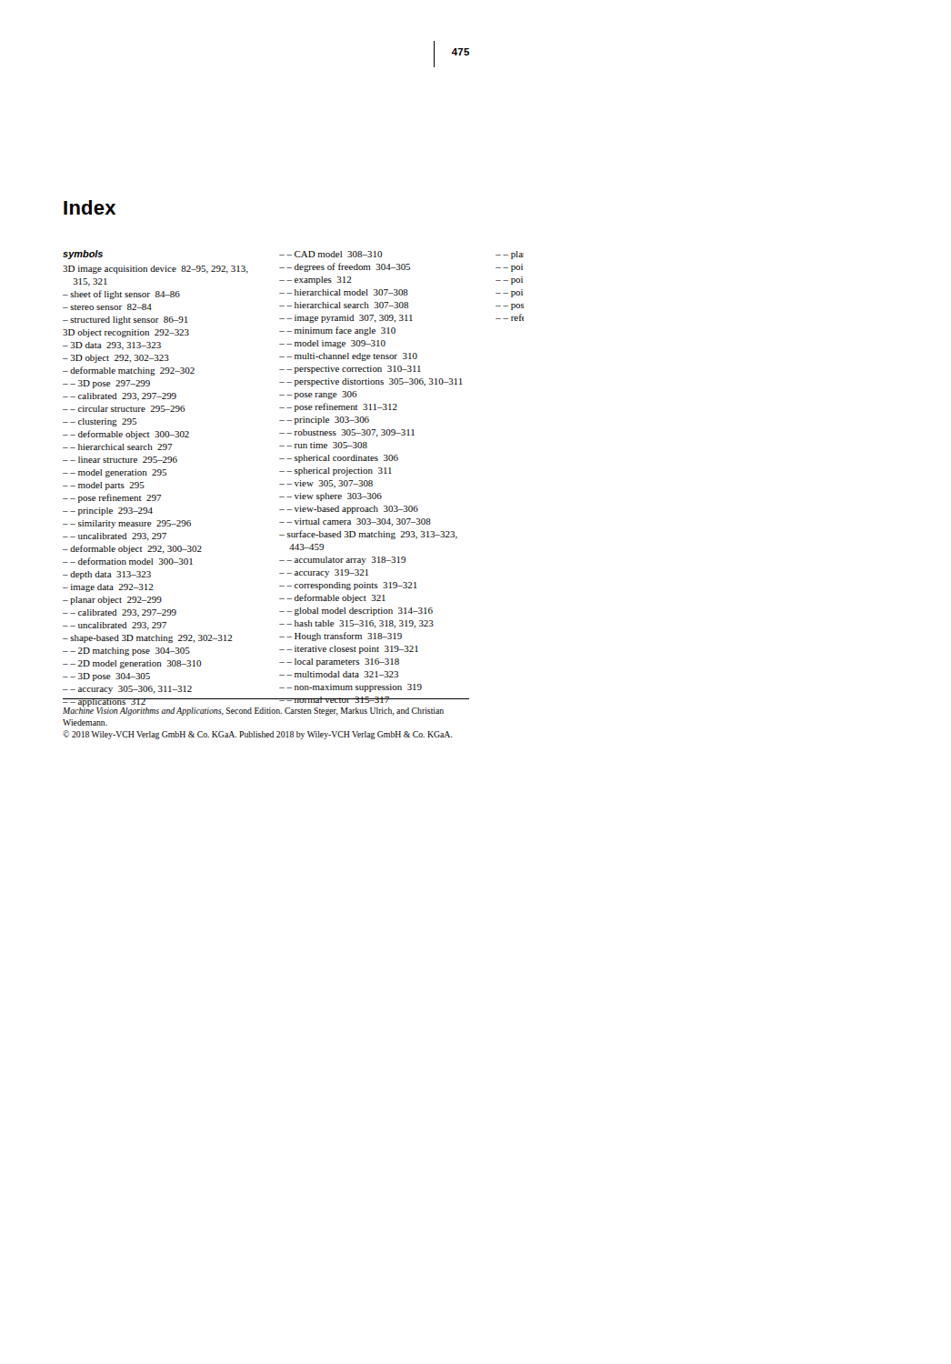475
Index
symbols
3D image acquisition device 82–95, 292, 313, 315, 321
– sheet of light sensor 84–86
– stereo sensor 82–84
– structured light sensor 86–91
3D object recognition 292–323
– 3D data 293, 313–323
– 3D object 292, 302–323
– deformable matching 292–302
– – 3D pose 297–299
– – calibrated 293, 297–299
– – circular structure 295–296
– – clustering 295
– – deformable object 300–302
– – hierarchical search 297
– – linear structure 295–296
– – model generation 295
– – model parts 295
– – pose refinement 297
– – principle 293–294
– – similarity measure 295–296
– – uncalibrated 293, 297
– deformable object 292, 300–302
– – deformation model 300–301
– depth data 313–323
– image data 292–312
– planar object 292–299
– – calibrated 293, 297–299
– – uncalibrated 293, 297
– shape-based 3D matching 292, 302–312
– – 2D matching pose 304–305
– – 2D model generation 308–310
– – 3D pose 304–305
– – accuracy 305–306, 311–312
– – applications 312
– – CAD model 308–310
– – degrees of freedom 304–305
– – examples 312
– – hierarchical model 307–308
– – hierarchical search 307–308
– – image pyramid 307, 309, 311
– – minimum face angle 310
– – model image 309–310
– – multi-channel edge tensor 310
– – perspective correction 310–311
– – perspective distortions 305–306, 310–311
– – pose range 306
– – pose refinement 311–312
– – principle 303–306
– – robustness 305–307, 309–311
– – run time 305–308
– – spherical coordinates 306
– – spherical projection 311
– – view 305, 307–308
– – view sphere 303–306
– – view-based approach 303–306
– – virtual camera 303–304, 307–308
– surface-based 3D matching 293, 313–323, 443–459
– – accumulator array 318–319
– – accuracy 319–321
– – corresponding points 319–321
– – deformable object 321
– – global model description 314–316
– – hash table 315–316, 318, 319, 323
– – Hough transform 318–319
– – iterative closest point 319–321
– – local parameters 316–318
– – multimodal data 321–323
– – non-maximum suppression 319
– – normal vector 315–317
– – planar object 323
– – point pair 314–316
– – point pair feature 314–316, 318, 322–323
– – point sampling 315
– – pose refinement 319–321, 323
– – reference point 316–319, 322
Machine Vision Algorithms and Applications, Second Edition. Carsten Steger, Markus Ulrich, and Christian Wiedemann.
© 2018 Wiley-VCH Verlag GmbH & Co. KGaA. Published 2018 by Wiley-VCH Verlag GmbH & Co. KGaA.